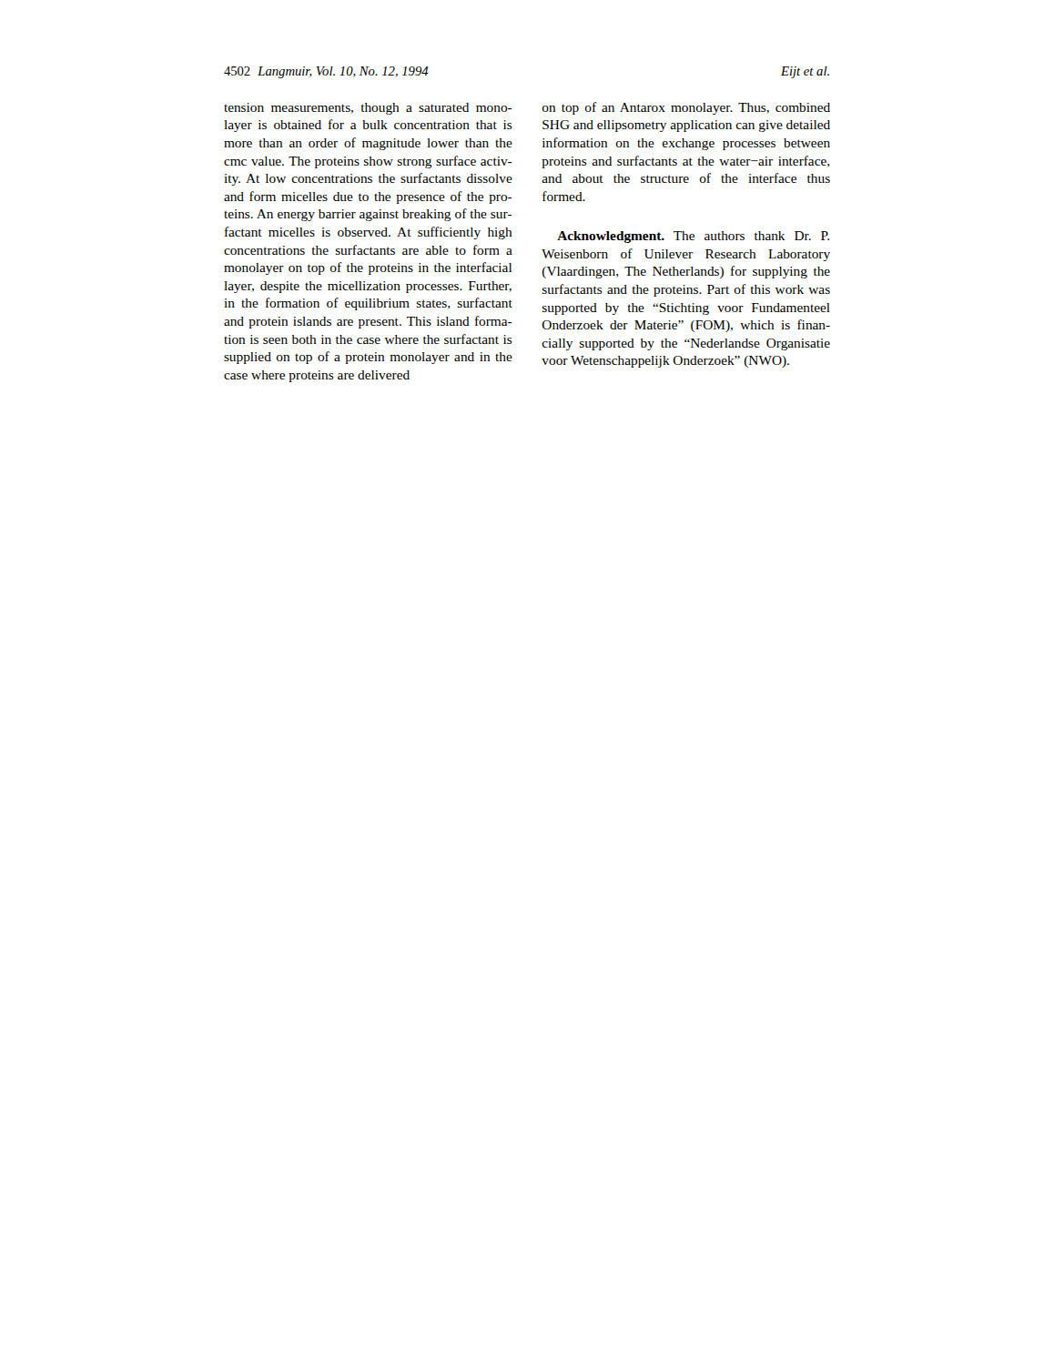4502 Langmuir, Vol. 10, No. 12, 1994
Eijt et al.
tension measurements, though a saturated monolayer is obtained for a bulk concentration that is more than an order of magnitude lower than the cmc value. The proteins show strong surface activity. At low concentrations the surfactants dissolve and form micelles due to the presence of the proteins. An energy barrier against breaking of the surfactant micelles is observed. At sufficiently high concentrations the surfactants are able to form a monolayer on top of the proteins in the interfacial layer, despite the micellization processes. Further, in the formation of equilibrium states, surfactant and protein islands are present. This island formation is seen both in the case where the surfactant is supplied on top of a protein monolayer and in the case where proteins are delivered
on top of an Antarox monolayer. Thus, combined SHG and ellipsometry application can give detailed information on the exchange processes between proteins and surfactants at the water−air interface, and about the structure of the interface thus formed.
Acknowledgment. The authors thank Dr. P. Weisenborn of Unilever Research Laboratory (Vlaardingen, The Netherlands) for supplying the surfactants and the proteins. Part of this work was supported by the “Stichting voor Fundamenteel Onderzoek der Materie” (FOM), which is financially supported by the “Nederlandse Organisatie voor Wetenschappelijk Onderzoek” (NWO).